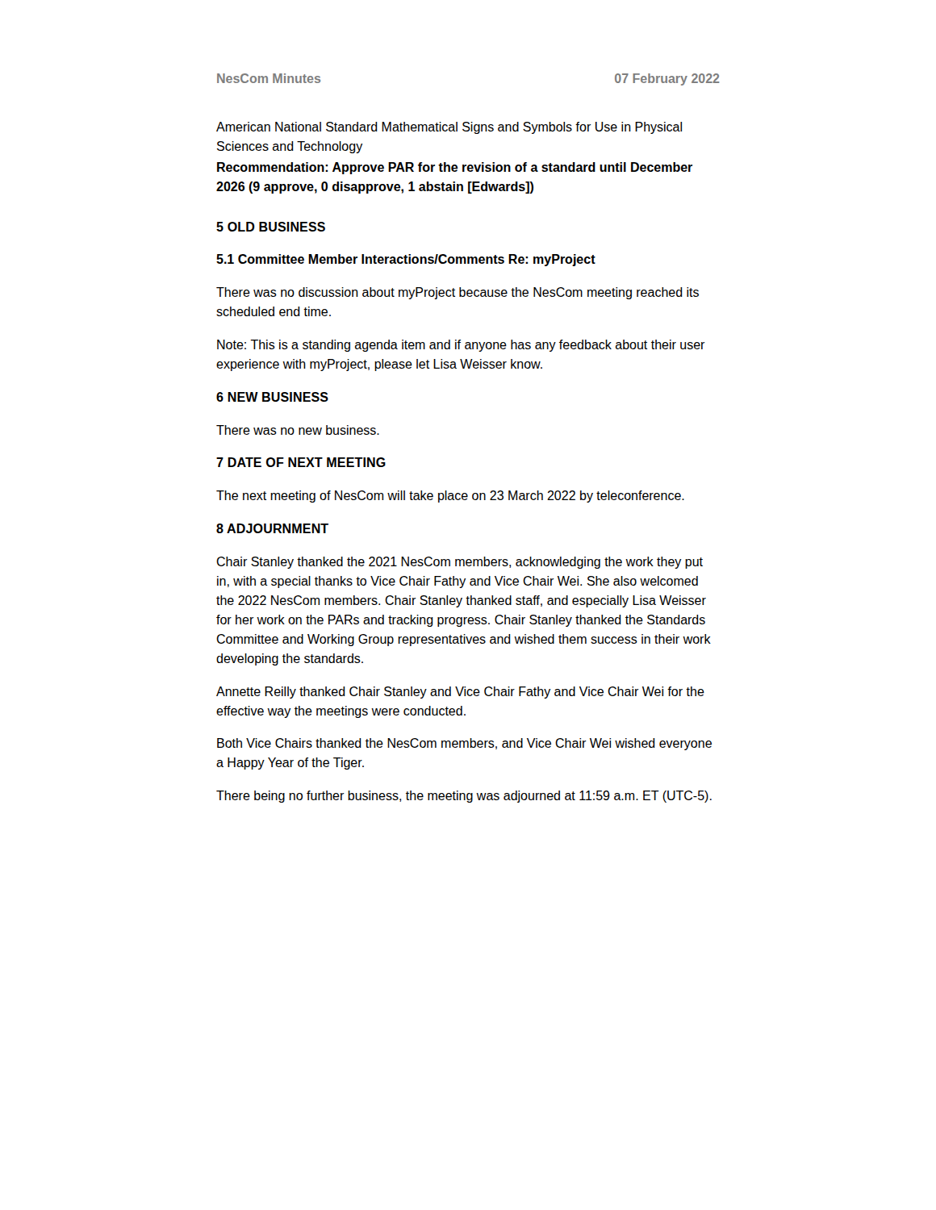NesCom Minutes
07 February 2022
American National Standard Mathematical Signs and Symbols for Use in Physical Sciences and Technology
Recommendation: Approve PAR for the revision of a standard until December 2026 (9 approve, 0 disapprove, 1 abstain [Edwards])
5 OLD BUSINESS
5.1 Committee Member Interactions/Comments Re: myProject
There was no discussion about myProject because the NesCom meeting reached its scheduled end time.
Note: This is a standing agenda item and if anyone has any feedback about their user experience with myProject, please let Lisa Weisser know.
6 NEW BUSINESS
There was no new business.
7 DATE OF NEXT MEETING
The next meeting of NesCom will take place on 23 March 2022 by teleconference.
8 ADJOURNMENT
Chair Stanley thanked the 2021 NesCom members, acknowledging the work they put in, with a special thanks to Vice Chair Fathy and Vice Chair Wei. She also welcomed the 2022 NesCom members. Chair Stanley thanked staff, and especially Lisa Weisser for her work on the PARs and tracking progress. Chair Stanley thanked the Standards Committee and Working Group representatives and wished them success in their work developing the standards.
Annette Reilly thanked Chair Stanley and Vice Chair Fathy and Vice Chair Wei for the effective way the meetings were conducted.
Both Vice Chairs thanked the NesCom members, and Vice Chair Wei wished everyone a Happy Year of the Tiger.
There being no further business, the meeting was adjourned at 11:59 a.m. ET (UTC-5).